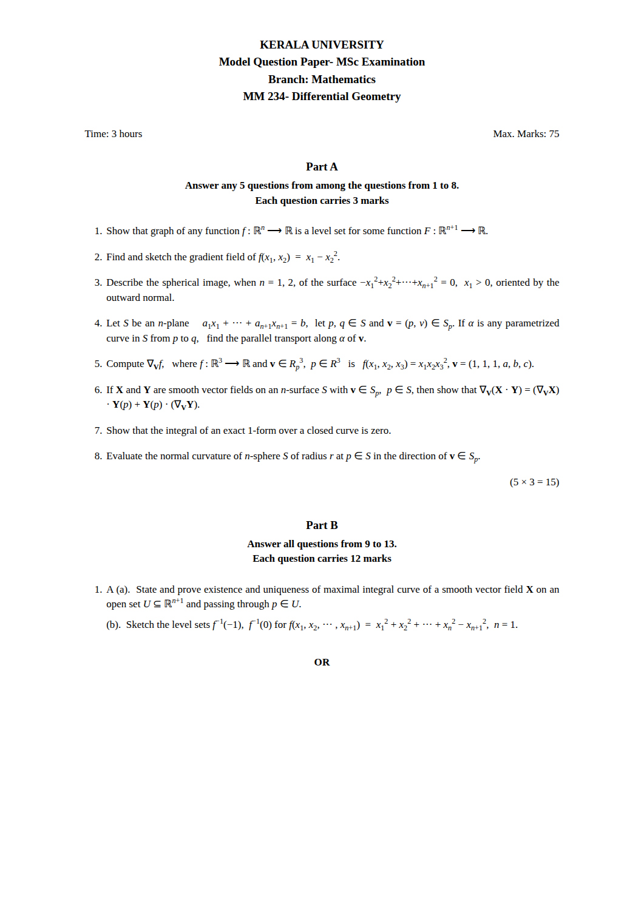KERALA UNIVERSITY
Model Question Paper- MSc Examination
Branch: Mathematics
MM 234- Differential Geometry
Time: 3 hours Max. Marks: 75
Part A
Answer any 5 questions from among the questions from 1 to 8.
Each question carries 3 marks
Show that graph of any function f : ℝn ⟶ ℝ is a level set for some function F : ℝn+1 ⟶ ℝ.
Find and sketch the gradient field of f(x1, x2) = x1 − x22.
Describe the spherical image, when n = 1, 2, of the surface −x12+x22+···+xn+12 = 0, x1 > 0, oriented by the outward normal.
Let S be an n-plane a1x1 + ··· + an+1xn+1 = b, let p, q ∈ S and v = (p, v) ∈ Sp. If α is any parametrized curve in S from p to q, find the parallel transport along α of v.
Compute ∇Vf, where f : ℝ3 ⟶ ℝ and v ∈ Rp3, p ∈ R3 is f(x1, x2, x3) = x1x2x32, v = (1, 1, 1, a, b, c).
If X and Y are smooth vector fields on an n-surface S with v ∈ Sp, p ∈ S, then show that ∇V(X · Y) = (∇VX) · Y(p) + Y(p) · (∇VY).
Show that the integral of an exact 1-form over a closed curve is zero.
Evaluate the normal curvature of n-sphere S of radius r at p ∈ S in the direction of v ∈ Sp.
(5 × 3 = 15)
Part B
Answer all questions from 9 to 13.
Each question carries 12 marks
A (a). State and prove existence and uniqueness of maximal integral curve of a smooth vector field X on an open set U ⊆ ℝn+1 and passing through p ∈ U.
(b). Sketch the level sets f−1(−1), f−1(0) for f(x1, x2, ··· , xn+1) = x12 + x22 + ··· + xn2 − xn+12, n = 1.
OR